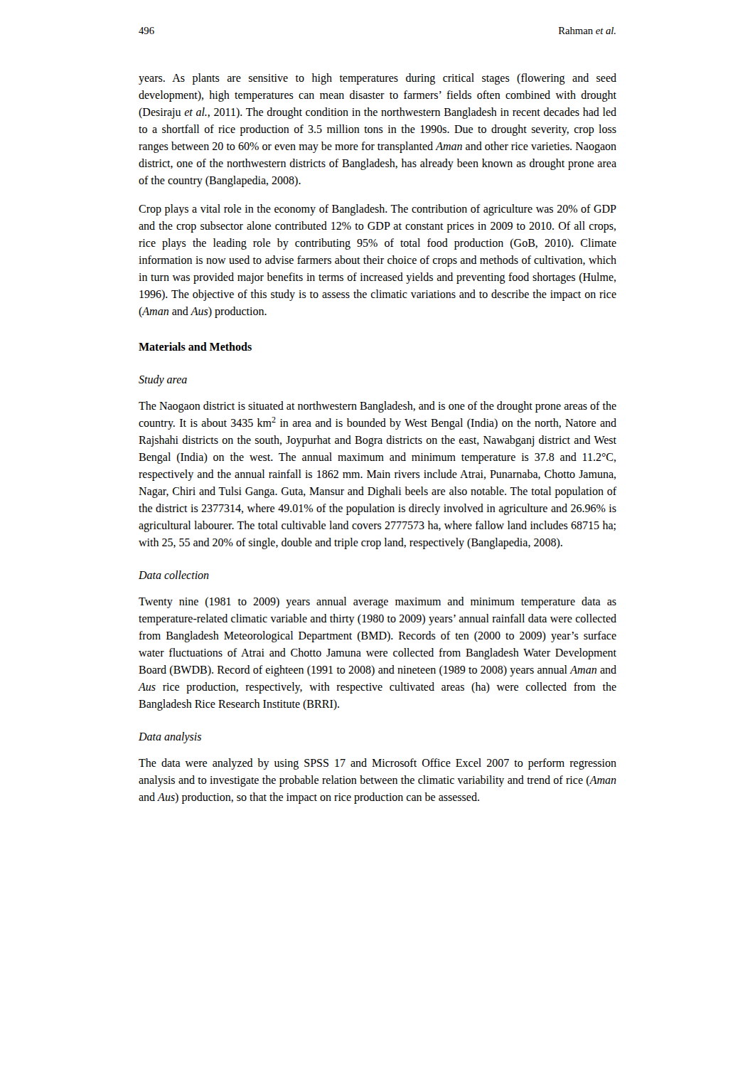496 Rahman et al.
years. As plants are sensitive to high temperatures during critical stages (flowering and seed development), high temperatures can mean disaster to farmers’ fields often combined with drought (Desiraju et al., 2011). The drought condition in the northwestern Bangladesh in recent decades had led to a shortfall of rice production of 3.5 million tons in the 1990s. Due to drought severity, crop loss ranges between 20 to 60% or even may be more for transplanted Aman and other rice varieties. Naogaon district, one of the northwestern districts of Bangladesh, has already been known as drought prone area of the country (Banglapedia, 2008).
Crop plays a vital role in the economy of Bangladesh. The contribution of agriculture was 20% of GDP and the crop subsector alone contributed 12% to GDP at constant prices in 2009 to 2010. Of all crops, rice plays the leading role by contributing 95% of total food production (GoB, 2010). Climate information is now used to advise farmers about their choice of crops and methods of cultivation, which in turn was provided major benefits in terms of increased yields and preventing food shortages (Hulme, 1996). The objective of this study is to assess the climatic variations and to describe the impact on rice (Aman and Aus) production.
Materials and Methods
Study area
The Naogaon district is situated at northwestern Bangladesh, and is one of the drought prone areas of the country. It is about 3435 km2 in area and is bounded by West Bengal (India) on the north, Natore and Rajshahi districts on the south, Joypurhat and Bogra districts on the east, Nawabganj district and West Bengal (India) on the west. The annual maximum and minimum temperature is 37.8 and 11.2°C, respectively and the annual rainfall is 1862 mm. Main rivers include Atrai, Punarnaba, Chotto Jamuna, Nagar, Chiri and Tulsi Ganga. Guta, Mansur and Dighali beels are also notable. The total population of the district is 2377314, where 49.01% of the population is direcly involved in agriculture and 26.96% is agricultural labourer. The total cultivable land covers 2777573 ha, where fallow land includes 68715 ha; with 25, 55 and 20% of single, double and triple crop land, respectively (Banglapedia, 2008).
Data collection
Twenty nine (1981 to 2009) years annual average maximum and minimum temperature data as temperature-related climatic variable and thirty (1980 to 2009) years’ annual rainfall data were collected from Bangladesh Meteorological Department (BMD). Records of ten (2000 to 2009) year’s surface water fluctuations of Atrai and Chotto Jamuna were collected from Bangladesh Water Development Board (BWDB). Record of eighteen (1991 to 2008) and nineteen (1989 to 2008) years annual Aman and Aus rice production, respectively, with respective cultivated areas (ha) were collected from the Bangladesh Rice Research Institute (BRRI).
Data analysis
The data were analyzed by using SPSS 17 and Microsoft Office Excel 2007 to perform regression analysis and to investigate the probable relation between the climatic variability and trend of rice (Aman and Aus) production, so that the impact on rice production can be assessed.